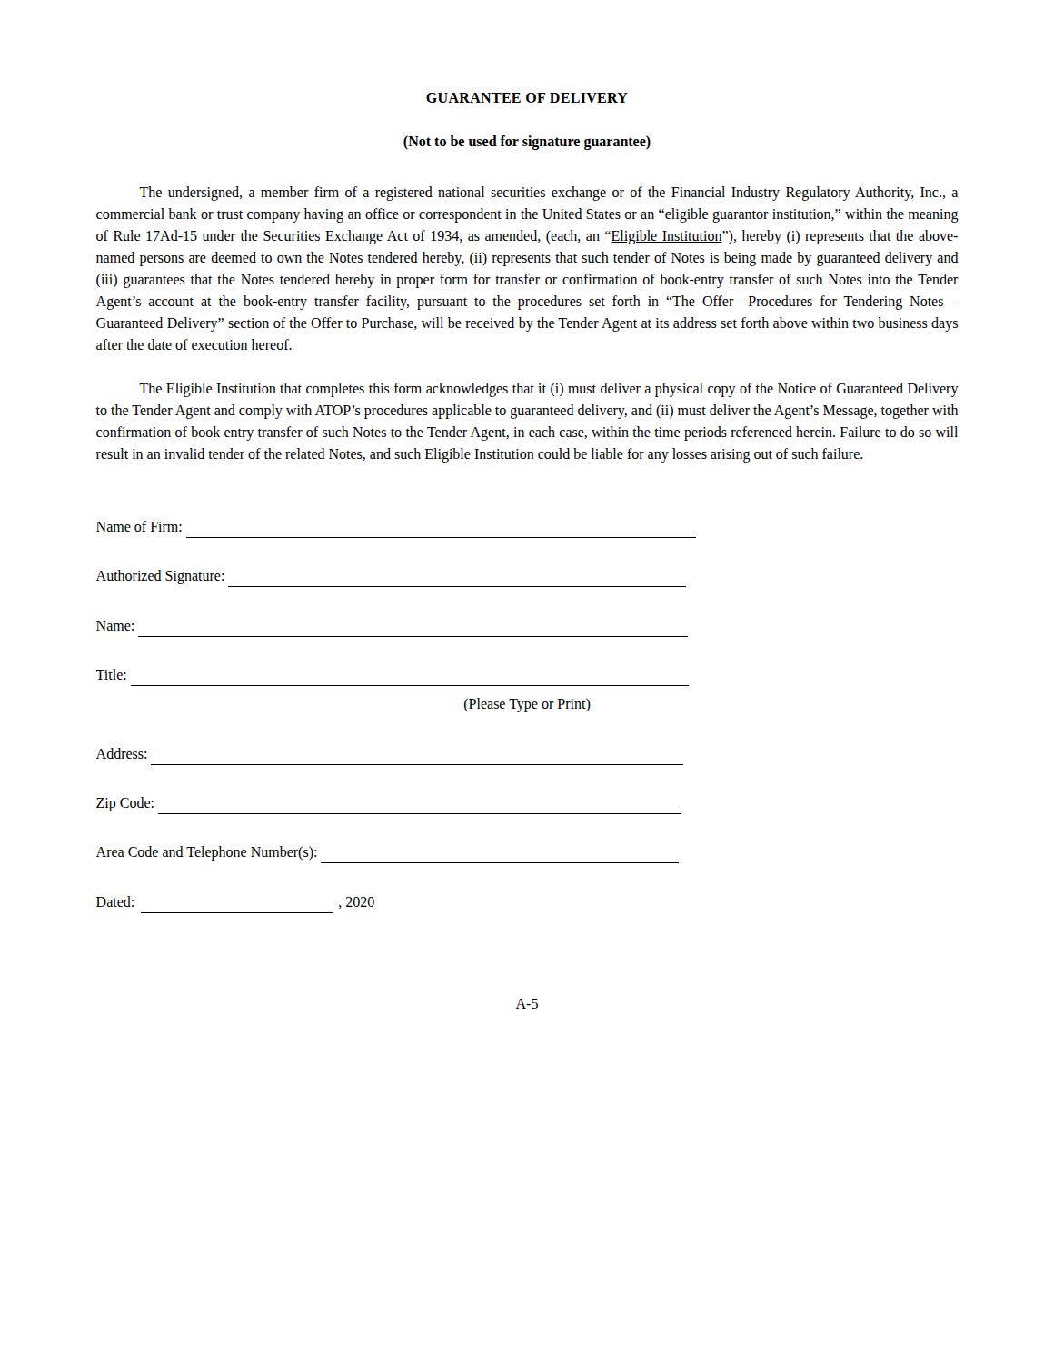GUARANTEE OF DELIVERY
(Not to be used for signature guarantee)
The undersigned, a member firm of a registered national securities exchange or of the Financial Industry Regulatory Authority, Inc., a commercial bank or trust company having an office or correspondent in the United States or an “eligible guarantor institution,” within the meaning of Rule 17Ad-15 under the Securities Exchange Act of 1934, as amended, (each, an “Eligible Institution”), hereby (i) represents that the above-named persons are deemed to own the Notes tendered hereby, (ii) represents that such tender of Notes is being made by guaranteed delivery and (iii) guarantees that the Notes tendered hereby in proper form for transfer or confirmation of book-entry transfer of such Notes into the Tender Agent’s account at the book-entry transfer facility, pursuant to the procedures set forth in “The Offer—Procedures for Tendering Notes—Guaranteed Delivery” section of the Offer to Purchase, will be received by the Tender Agent at its address set forth above within two business days after the date of execution hereof.
The Eligible Institution that completes this form acknowledges that it (i) must deliver a physical copy of the Notice of Guaranteed Delivery to the Tender Agent and comply with ATOP’s procedures applicable to guaranteed delivery, and (ii) must deliver the Agent’s Message, together with confirmation of book entry transfer of such Notes to the Tender Agent, in each case, within the time periods referenced herein. Failure to do so will result in an invalid tender of the related Notes, and such Eligible Institution could be liable for any losses arising out of such failure.
Name of Firm:
Authorized Signature:
Name:
Title:
(Please Type or Print)
Address:
Zip Code:
Area Code and Telephone Number(s):
Dated: , 2020
A-5